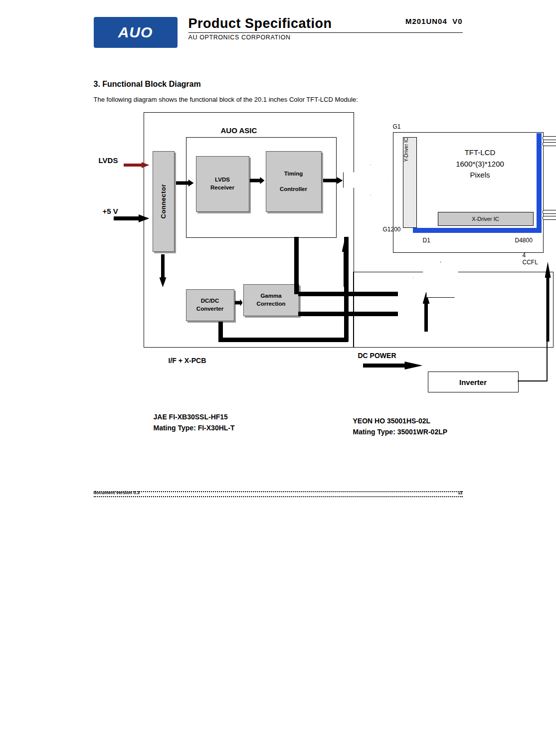AUO
M201UN04 V0
Product Specification
AU OPTRONICS CORPORATION
3. Functional Block Diagram
The following diagram shows the functional block of the 20.1 inches Color TFT-LCD Module:
AUO ASIC
LVDS
+5 V
Connector
LVDS
Receiver
Timing
Controller
DC/DC
Converter
Gamma
Correction
Y-Driver IC
X-Driver IC
TFT-LCD
1600*(3)*1200
Pixels
G1
G1200
D1
D4800
4 CCFL
I/F + X-PCB
DC POWER
Inverter
JAE FI-XB30SSL-HF15
Mating Type: FI-X30HL-T
YEON HO 35001HS-02L
Mating Type: 35001WR-02LP
document version 0.3 11